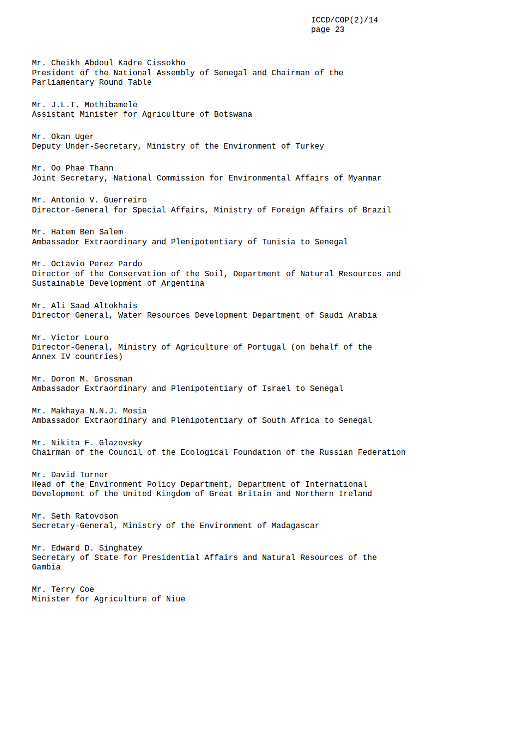ICCD/COP(2)/14 page 23
Mr. Cheikh Abdoul Kadre Cissokho President of the National Assembly of Senegal and Chairman of the Parliamentary Round Table
Mr. J.L.T. Mothibamele Assistant Minister for Agriculture of Botswana
Mr. Okan Uger Deputy Under-Secretary, Ministry of the Environment of Turkey
Mr. Oo Phae Thann Joint Secretary, National Commission for Environmental Affairs of Myanmar
Mr. Antonio V. Guerreiro Director-General for Special Affairs, Ministry of Foreign Affairs of Brazil
Mr. Hatem Ben Salem Ambassador Extraordinary and Plenipotentiary of Tunisia to Senegal
Mr. Octavio Perez Pardo Director of the Conservation of the Soil, Department of Natural Resources and Sustainable Development of Argentina
Mr. Ali Saad Altokhais Director General, Water Resources Development Department of Saudi Arabia
Mr. Victor Louro Director-General, Ministry of Agriculture of Portugal (on behalf of the Annex IV countries)
Mr. Doron M. Grossman Ambassador Extraordinary and Plenipotentiary of Israel to Senegal
Mr. Makhaya N.N.J. Mosia Ambassador Extraordinary and Plenipotentiary of South Africa to Senegal
Mr. Nikita F. Glazovsky Chairman of the Council of the Ecological Foundation of the Russian Federation
Mr. David Turner Head of the Environment Policy Department, Department of International Development of the United Kingdom of Great Britain and Northern Ireland
Mr. Seth Ratovoson Secretary-General, Ministry of the Environment of Madagascar
Mr. Edward D. Singhatey Secretary of State for Presidential Affairs and Natural Resources of the Gambia
Mr. Terry Coe Minister for Agriculture of Niue